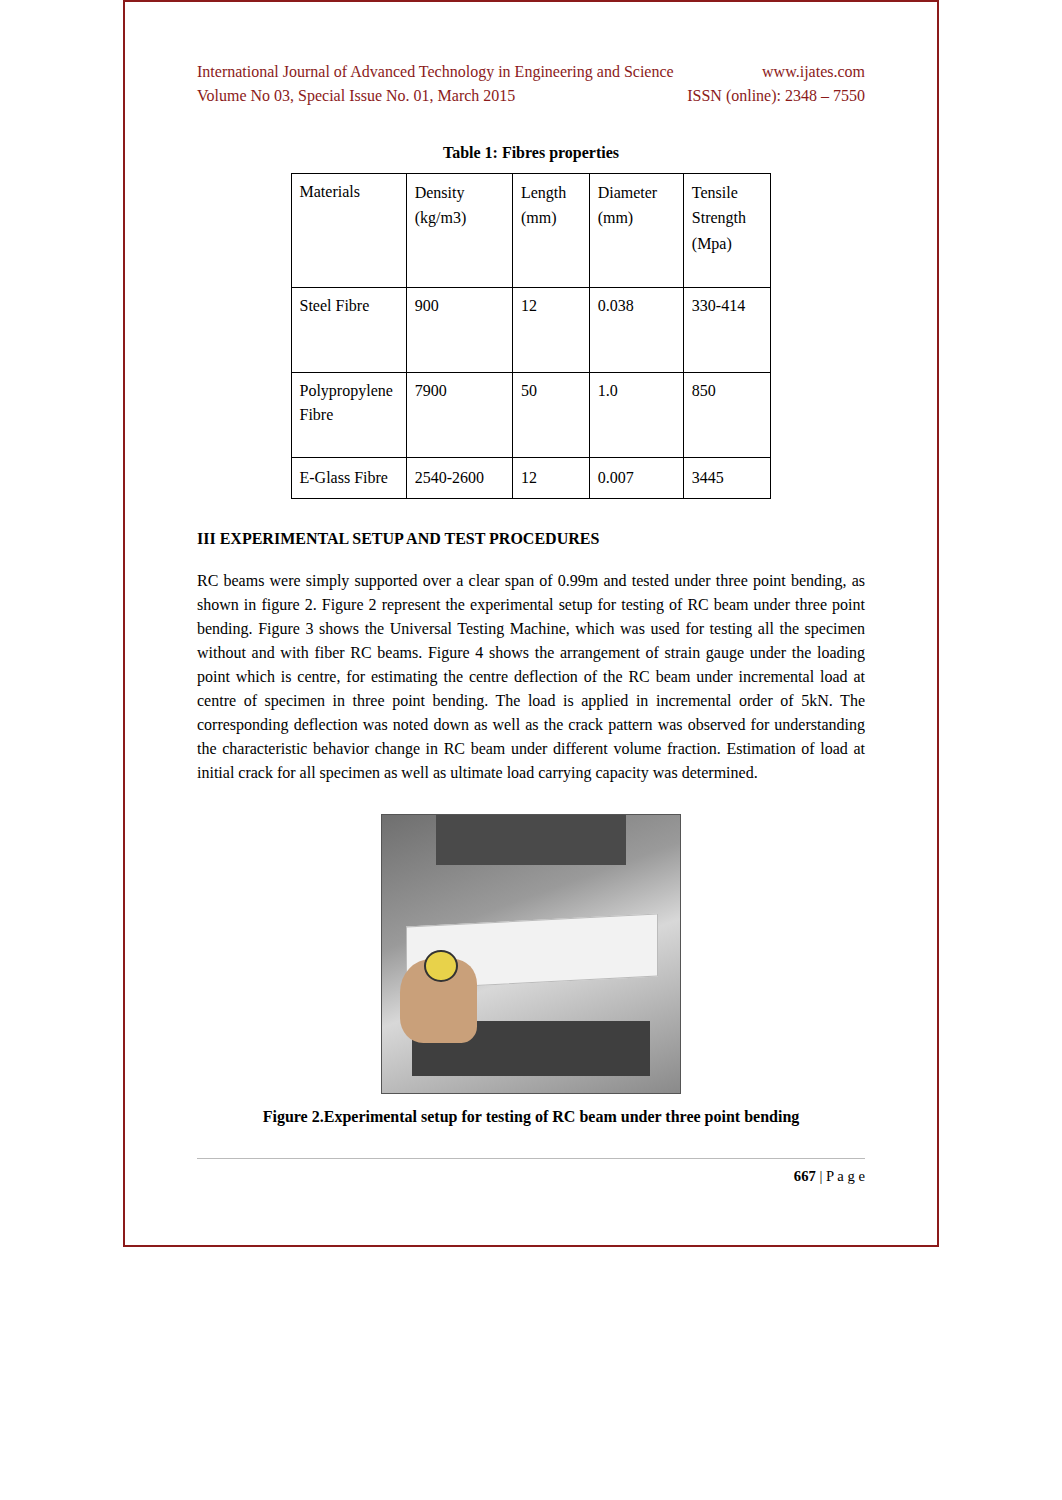International Journal of Advanced Technology in Engineering and Science www.ijates.com
Volume No 03, Special Issue No. 01, March 2015 ISSN (online): 2348 – 7550
Table 1: Fibres properties
| Materials | Density (kg/m3) | Length (mm) | Diameter (mm) | Tensile Strength (Mpa) |
| Steel Fibre | 900 | 12 | 0.038 | 330-414 |
| Polypropylene Fibre | 7900 | 50 | 1.0 | 850 |
| E-Glass Fibre | 2540-2600 | 12 | 0.007 | 3445 |
III Experimental Setup and Test Procedures
RC beams were simply supported over a clear span of 0.99m and tested under three point bending, as shown in figure 2. Figure 2 represent the experimental setup for testing of RC beam under three point bending. Figure 3 shows the Universal Testing Machine, which was used for testing all the specimen without and with fiber RC beams. Figure 4 shows the arrangement of strain gauge under the loading point which is centre, for estimating the centre deflection of the RC beam under incremental load at centre of specimen in three point bending. The load is applied in incremental order of 5kN. The corresponding deflection was noted down as well as the crack pattern was observed for understanding the characteristic behavior change in RC beam under different volume fraction. Estimation of load at initial crack for all specimen as well as ultimate load carrying capacity was determined.
Figure 2.Experimental setup for testing of RC beam under three point bending
667 | P a g e